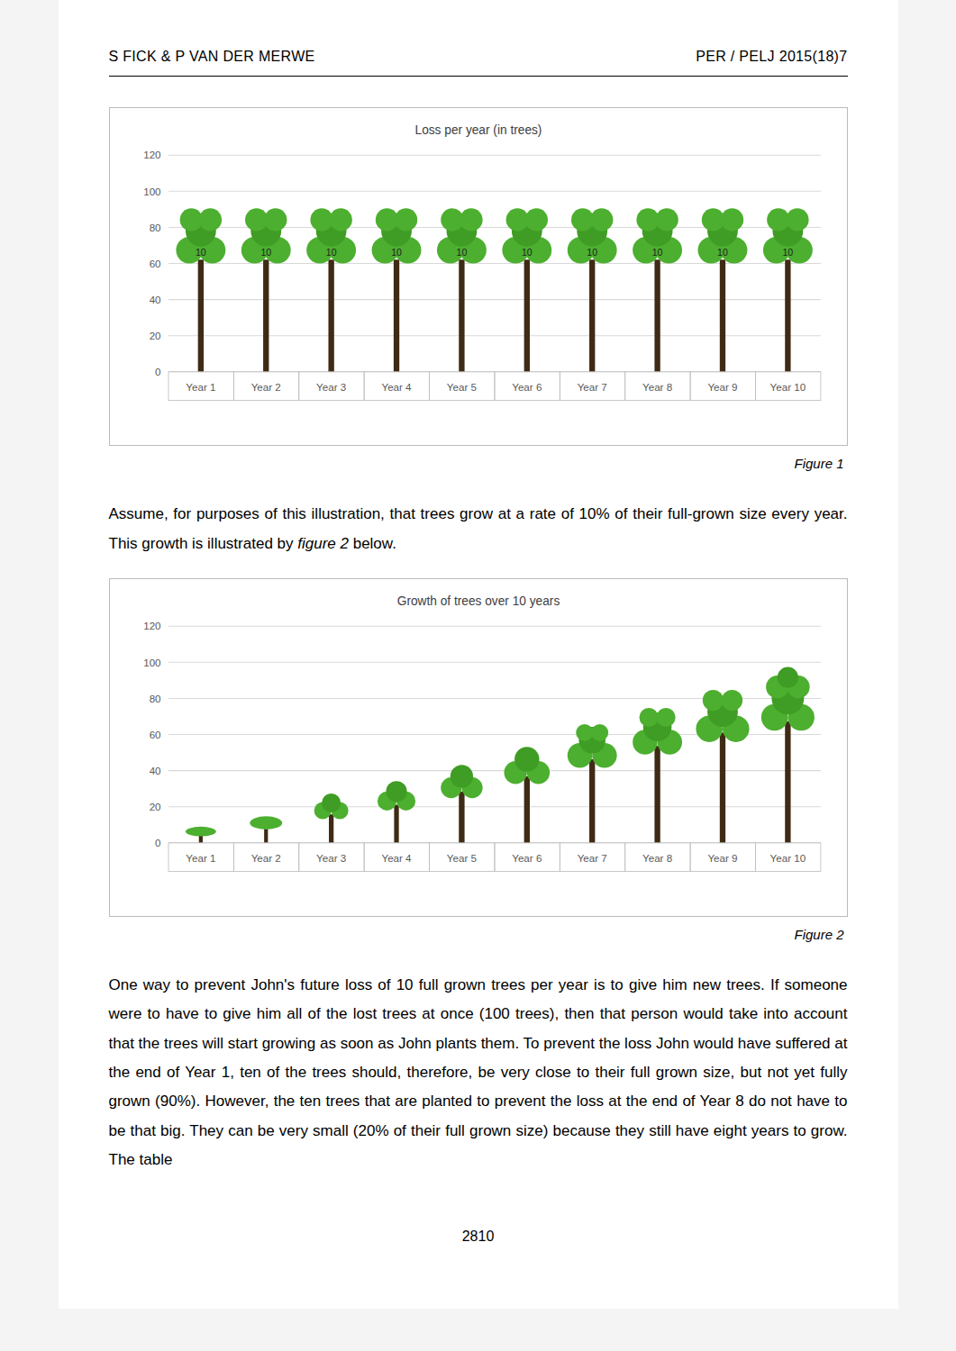S FICK & P VAN DER MERWE PER / PELJ 2015(18)7
Loss per year (in trees) Loss per year (in trees) 120 100 80 60 40 20 0 10 10 10 10 10 10 10 10 10 10 Year 1 Year 2 Year 3 Year 4 Year 5 Year 6 Year 7 Year 8 Year 9 Year 10
Figure 1
Assume, for purposes of this illustration, that trees grow at a rate of 10% of their full-grown size every year. This growth is illustrated by figure 2 below.
Growth of trees over 10 years Growth of trees over 10 years 120 100 80 60 40 20 0 Year 1 Year 2 Year 3 Year 4 Year 5 Year 6 Year 7 Year 8 Year 9 Year 10
Figure 2
One way to prevent John's future loss of 10 full grown trees per year is to give him new trees. If someone were to have to give him all of the lost trees at once (100 trees), then that person would take into account that the trees will start growing as soon as John plants them. To prevent the loss John would have suffered at the end of Year 1, ten of the trees should, therefore, be very close to their full grown size, but not yet fully grown (90%). However, the ten trees that are planted to prevent the loss at the end of Year 8 do not have to be that big. They can be very small (20% of their full grown size) because they still have eight years to grow. The table
2810